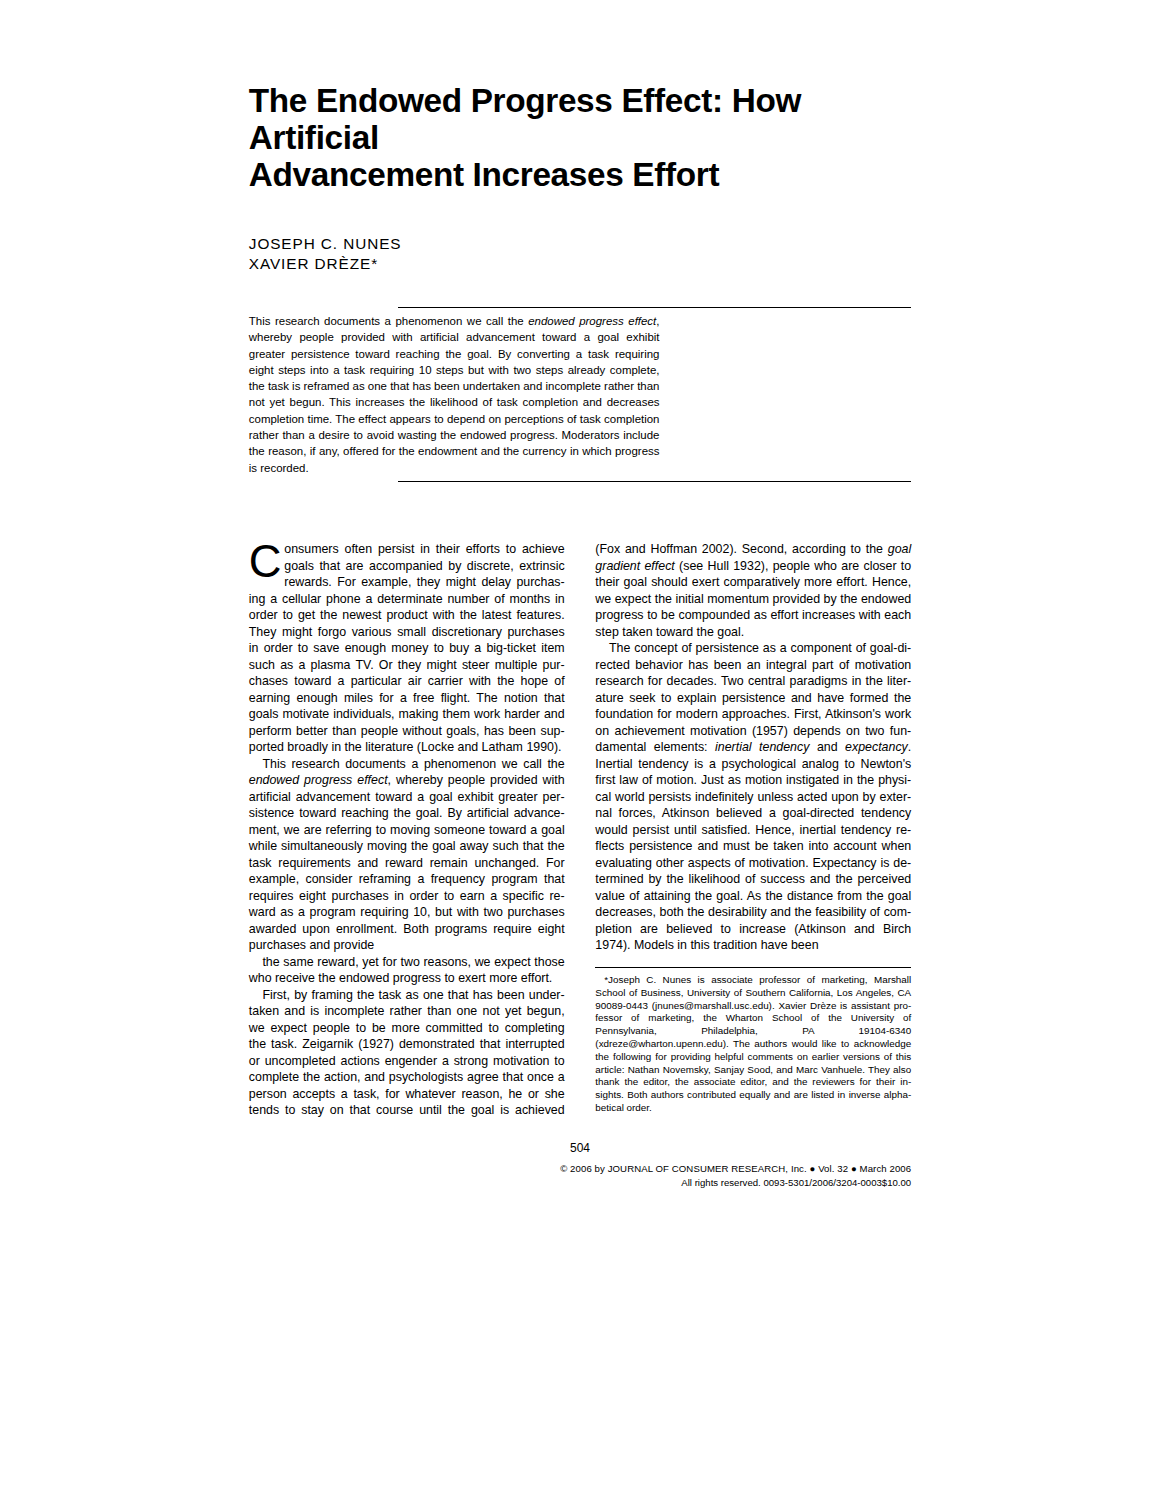The Endowed Progress Effect: How Artificial
Advancement Increases Effort
JOSEPH C. NUNES
XAVIER DRÈZE*
This research documents a phenomenon we call the endowed progress effect, whereby people provided with artificial advancement toward a goal exhibit greater persistence toward reaching the goal. By converting a task requiring eight steps into a task requiring 10 steps but with two steps already complete, the task is reframed as one that has been undertaken and incomplete rather than not yet begun. This increases the likelihood of task completion and decreases completion time. The effect appears to depend on perceptions of task completion rather than a desire to avoid wasting the endowed progress. Moderators include the reason, if any, offered for the endowment and the currency in which progress is recorded.
Consumers often persist in their efforts to achieve goals that are accompanied by discrete, extrinsic rewards. For example, they might delay purchasing a cellular phone a determinate number of months in order to get the newest product with the latest features. They might forgo various small discretionary purchases in order to save enough money to buy a big-ticket item such as a plasma TV. Or they might steer multiple purchases toward a particular air carrier with the hope of earning enough miles for a free flight. The notion that goals motivate individuals, making them work harder and perform better than people without goals, has been supported broadly in the literature (Locke and Latham 1990).
This research documents a phenomenon we call the endowed progress effect, whereby people provided with artificial advancement toward a goal exhibit greater persistence toward reaching the goal. By artificial advancement, we are referring to moving someone toward a goal while simultaneously moving the goal away such that the task requirements and reward remain unchanged. For example, consider reframing a frequency program that requires eight purchases in order to earn a specific reward as a program requiring 10, but with two purchases awarded upon enrollment. Both programs require eight purchases and provide
the same reward, yet for two reasons, we expect those who receive the endowed progress to exert more effort.
First, by framing the task as one that has been undertaken and is incomplete rather than one not yet begun, we expect people to be more committed to completing the task. Zeigarnik (1927) demonstrated that interrupted or uncompleted actions engender a strong motivation to complete the action, and psychologists agree that once a person accepts a task, for whatever reason, he or she tends to stay on that course until the goal is achieved (Fox and Hoffman 2002). Second, according to the goal gradient effect (see Hull 1932), people who are closer to their goal should exert comparatively more effort. Hence, we expect the initial momentum provided by the endowed progress to be compounded as effort increases with each step taken toward the goal.
The concept of persistence as a component of goal-directed behavior has been an integral part of motivation research for decades. Two central paradigms in the literature seek to explain persistence and have formed the foundation for modern approaches. First, Atkinson's work on achievement motivation (1957) depends on two fundamental elements: inertial tendency and expectancy. Inertial tendency is a psychological analog to Newton's first law of motion. Just as motion instigated in the physical world persists indefinitely unless acted upon by external forces, Atkinson believed a goal-directed tendency would persist until satisfied. Hence, inertial tendency reflects persistence and must be taken into account when evaluating other aspects of motivation. Expectancy is determined by the likelihood of success and the perceived value of attaining the goal. As the distance from the goal decreases, both the desirability and the feasibility of completion are believed to increase (Atkinson and Birch 1974). Models in this tradition have been
*Joseph C. Nunes is associate professor of marketing, Marshall School of Business, University of Southern California, Los Angeles, CA 90089-0443 (jnunes@marshall.usc.edu). Xavier Drèze is assistant professor of marketing, the Wharton School of the University of Pennsylvania, Philadelphia, PA 19104-6340 (xdreze@wharton.upenn.edu). The authors would like to acknowledge the following for providing helpful comments on earlier versions of this article: Nathan Novemsky, Sanjay Sood, and Marc Vanhuele. They also thank the editor, the associate editor, and the reviewers for their insights. Both authors contributed equally and are listed in inverse alphabetical order.
504
© 2006 by JOURNAL OF CONSUMER RESEARCH, Inc. ● Vol. 32 ● March 2006
All rights reserved. 0093-5301/2006/3204-0003$10.00